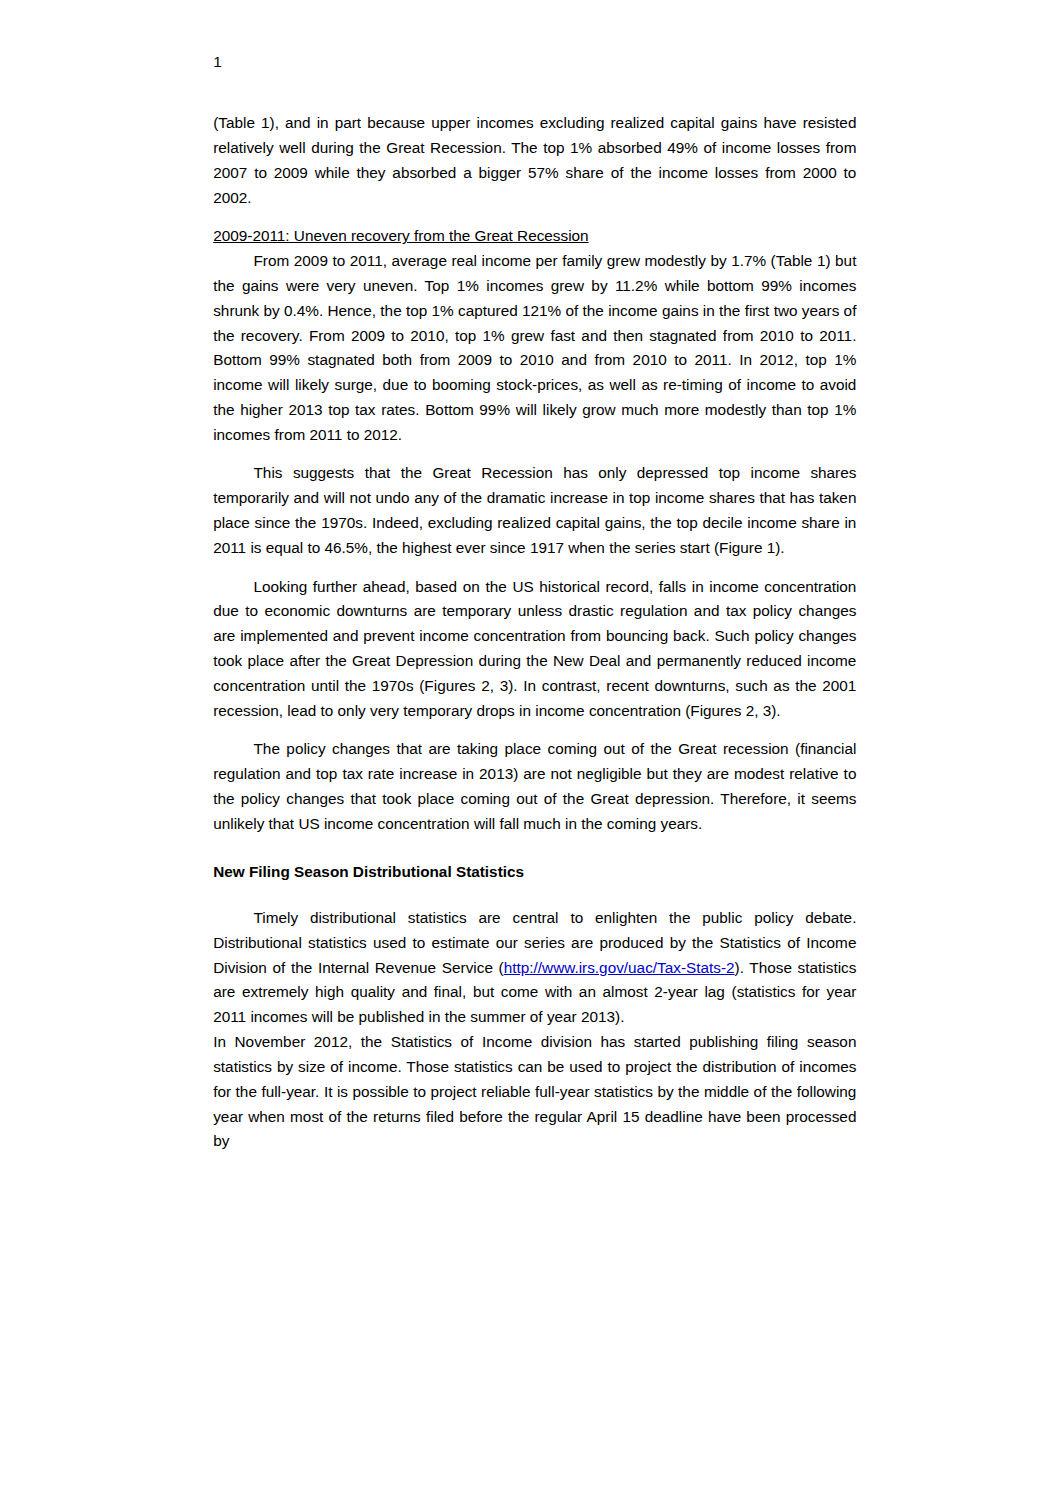1
(Table 1), and in part because upper incomes excluding realized capital gains have resisted relatively well during the Great Recession. The top 1% absorbed 49% of income losses from 2007 to 2009 while they absorbed a bigger 57% share of the income losses from 2000 to 2002.
2009-2011: Uneven recovery from the Great Recession
From 2009 to 2011, average real income per family grew modestly by 1.7% (Table 1) but the gains were very uneven. Top 1% incomes grew by 11.2% while bottom 99% incomes shrunk by 0.4%. Hence, the top 1% captured 121% of the income gains in the first two years of the recovery. From 2009 to 2010, top 1% grew fast and then stagnated from 2010 to 2011. Bottom 99% stagnated both from 2009 to 2010 and from 2010 to 2011. In 2012, top 1% income will likely surge, due to booming stock-prices, as well as re-timing of income to avoid the higher 2013 top tax rates. Bottom 99% will likely grow much more modestly than top 1% incomes from 2011 to 2012.
This suggests that the Great Recession has only depressed top income shares temporarily and will not undo any of the dramatic increase in top income shares that has taken place since the 1970s. Indeed, excluding realized capital gains, the top decile income share in 2011 is equal to 46.5%, the highest ever since 1917 when the series start (Figure 1).
Looking further ahead, based on the US historical record, falls in income concentration due to economic downturns are temporary unless drastic regulation and tax policy changes are implemented and prevent income concentration from bouncing back. Such policy changes took place after the Great Depression during the New Deal and permanently reduced income concentration until the 1970s (Figures 2, 3). In contrast, recent downturns, such as the 2001 recession, lead to only very temporary drops in income concentration (Figures 2, 3).
The policy changes that are taking place coming out of the Great recession (financial regulation and top tax rate increase in 2013) are not negligible but they are modest relative to the policy changes that took place coming out of the Great depression. Therefore, it seems unlikely that US income concentration will fall much in the coming years.
New Filing Season Distributional Statistics
Timely distributional statistics are central to enlighten the public policy debate. Distributional statistics used to estimate our series are produced by the Statistics of Income Division of the Internal Revenue Service (http://www.irs.gov/uac/Tax-Stats-2). Those statistics are extremely high quality and final, but come with an almost 2-year lag (statistics for year 2011 incomes will be published in the summer of year 2013).
In November 2012, the Statistics of Income division has started publishing filing season statistics by size of income. Those statistics can be used to project the distribution of incomes for the full-year. It is possible to project reliable full-year statistics by the middle of the following year when most of the returns filed before the regular April 15 deadline have been processed by